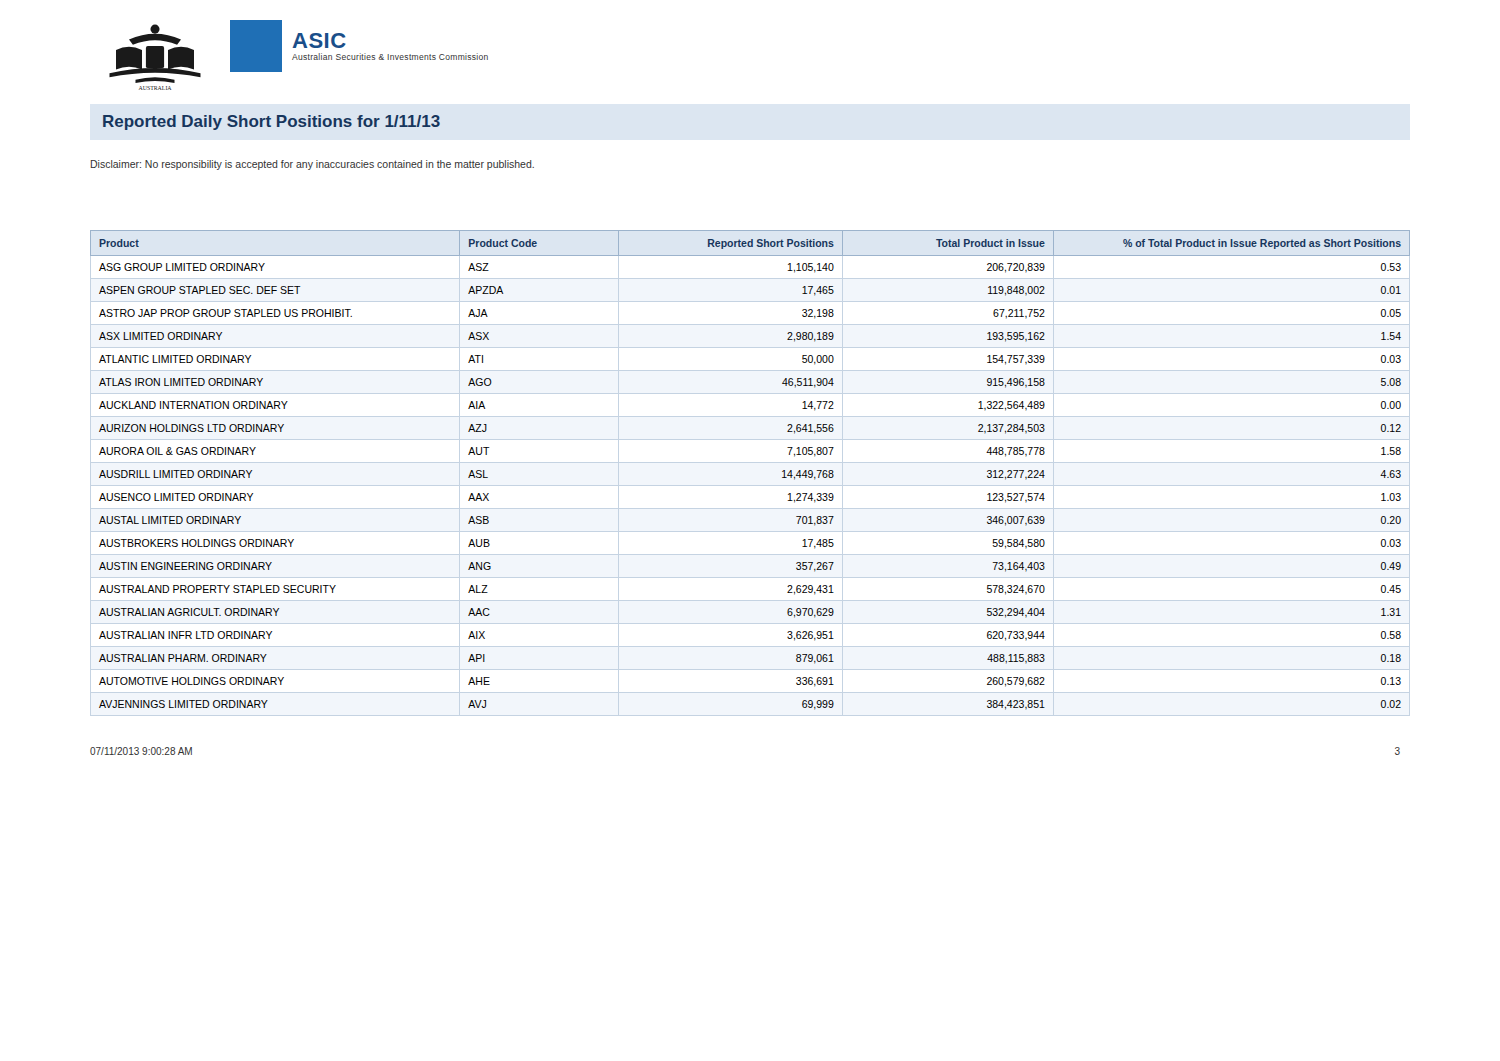AUSTRALIA
ASIC
Australian Securities & Investments Commission
Reported Daily Short Positions for 1/11/13
Disclaimer: No responsibility is accepted for any inaccuracies contained in the matter published.
| Product | Product Code | Reported Short Positions | Total Product in Issue | % of Total Product in Issue Reported as Short Positions |
| --- | --- | --- | --- | --- |
| ASG GROUP LIMITED ORDINARY | ASZ | 1,105,140 | 206,720,839 | 0.53 |
| ASPEN GROUP STAPLED SEC. DEF SET | APZDA | 17,465 | 119,848,002 | 0.01 |
| ASTRO JAP PROP GROUP STAPLED US PROHIBIT. | AJA | 32,198 | 67,211,752 | 0.05 |
| ASX LIMITED ORDINARY | ASX | 2,980,189 | 193,595,162 | 1.54 |
| ATLANTIC LIMITED ORDINARY | ATI | 50,000 | 154,757,339 | 0.03 |
| ATLAS IRON LIMITED ORDINARY | AGO | 46,511,904 | 915,496,158 | 5.08 |
| AUCKLAND INTERNATION ORDINARY | AIA | 14,772 | 1,322,564,489 | 0.00 |
| AURIZON HOLDINGS LTD ORDINARY | AZJ | 2,641,556 | 2,137,284,503 | 0.12 |
| AURORA OIL & GAS ORDINARY | AUT | 7,105,807 | 448,785,778 | 1.58 |
| AUSDRILL LIMITED ORDINARY | ASL | 14,449,768 | 312,277,224 | 4.63 |
| AUSENCO LIMITED ORDINARY | AAX | 1,274,339 | 123,527,574 | 1.03 |
| AUSTAL LIMITED ORDINARY | ASB | 701,837 | 346,007,639 | 0.20 |
| AUSTBROKERS HOLDINGS ORDINARY | AUB | 17,485 | 59,584,580 | 0.03 |
| AUSTIN ENGINEERING ORDINARY | ANG | 357,267 | 73,164,403 | 0.49 |
| AUSTRALAND PROPERTY STAPLED SECURITY | ALZ | 2,629,431 | 578,324,670 | 0.45 |
| AUSTRALIAN AGRICULT. ORDINARY | AAC | 6,970,629 | 532,294,404 | 1.31 |
| AUSTRALIAN INFR LTD ORDINARY | AIX | 3,626,951 | 620,733,944 | 0.58 |
| AUSTRALIAN PHARM. ORDINARY | API | 879,061 | 488,115,883 | 0.18 |
| AUTOMOTIVE HOLDINGS ORDINARY | AHE | 336,691 | 260,579,682 | 0.13 |
| AVJENNINGS LIMITED ORDINARY | AVJ | 69,999 | 384,423,851 | 0.02 |
07/11/2013 9:00:28 AM
3